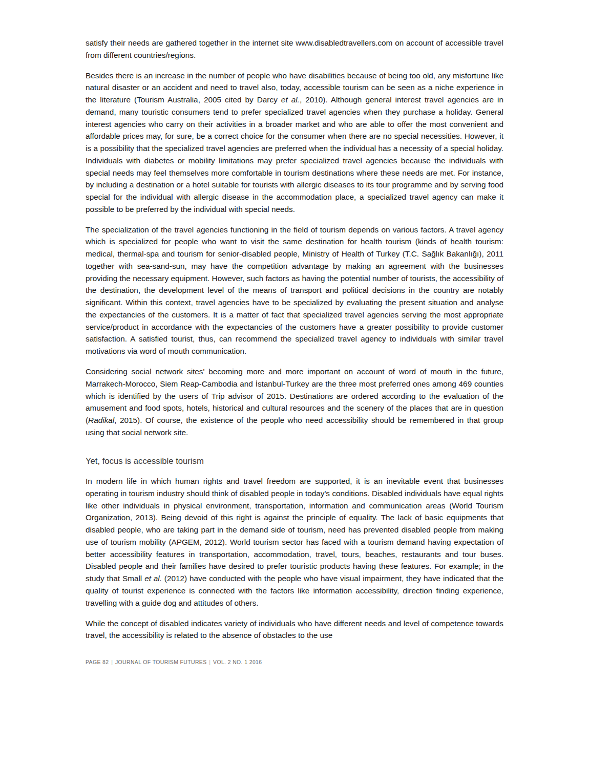satisfy their needs are gathered together in the internet site www.disabledtravellers.com on account of accessible travel from different countries/regions.
Besides there is an increase in the number of people who have disabilities because of being too old, any misfortune like natural disaster or an accident and need to travel also, today, accessible tourism can be seen as a niche experience in the literature (Tourism Australia, 2005 cited by Darcy et al., 2010). Although general interest travel agencies are in demand, many touristic consumers tend to prefer specialized travel agencies when they purchase a holiday. General interest agencies who carry on their activities in a broader market and who are able to offer the most convenient and affordable prices may, for sure, be a correct choice for the consumer when there are no special necessities. However, it is a possibility that the specialized travel agencies are preferred when the individual has a necessity of a special holiday. Individuals with diabetes or mobility limitations may prefer specialized travel agencies because the individuals with special needs may feel themselves more comfortable in tourism destinations where these needs are met. For instance, by including a destination or a hotel suitable for tourists with allergic diseases to its tour programme and by serving food special for the individual with allergic disease in the accommodation place, a specialized travel agency can make it possible to be preferred by the individual with special needs.
The specialization of the travel agencies functioning in the field of tourism depends on various factors. A travel agency which is specialized for people who want to visit the same destination for health tourism (kinds of health tourism: medical, thermal-spa and tourism for senior-disabled people, Ministry of Health of Turkey (T.C. Sağlık Bakanlığı), 2011 together with sea-sand-sun, may have the competition advantage by making an agreement with the businesses providing the necessary equipment. However, such factors as having the potential number of tourists, the accessibility of the destination, the development level of the means of transport and political decisions in the country are notably significant. Within this context, travel agencies have to be specialized by evaluating the present situation and analyse the expectancies of the customers. It is a matter of fact that specialized travel agencies serving the most appropriate service/product in accordance with the expectancies of the customers have a greater possibility to provide customer satisfaction. A satisfied tourist, thus, can recommend the specialized travel agency to individuals with similar travel motivations via word of mouth communication.
Considering social network sites' becoming more and more important on account of word of mouth in the future, Marrakech-Morocco, Siem Reap-Cambodia and İstanbul-Turkey are the three most preferred ones among 469 counties which is identified by the users of Trip advisor of 2015. Destinations are ordered according to the evaluation of the amusement and food spots, hotels, historical and cultural resources and the scenery of the places that are in question (Radikal, 2015). Of course, the existence of the people who need accessibility should be remembered in that group using that social network site.
Yet, focus is accessible tourism
In modern life in which human rights and travel freedom are supported, it is an inevitable event that businesses operating in tourism industry should think of disabled people in today's conditions. Disabled individuals have equal rights like other individuals in physical environment, transportation, information and communication areas (World Tourism Organization, 2013). Being devoid of this right is against the principle of equality. The lack of basic equipments that disabled people, who are taking part in the demand side of tourism, need has prevented disabled people from making use of tourism mobility (APGEM, 2012). World tourism sector has faced with a tourism demand having expectation of better accessibility features in transportation, accommodation, travel, tours, beaches, restaurants and tour buses. Disabled people and their families have desired to prefer touristic products having these features. For example; in the study that Small et al. (2012) have conducted with the people who have visual impairment, they have indicated that the quality of tourist experience is connected with the factors like information accessibility, direction finding experience, travelling with a guide dog and attitudes of others.
While the concept of disabled indicates variety of individuals who have different needs and level of competence towards travel, the accessibility is related to the absence of obstacles to the use
PAGE 82|JOURNAL OF TOURISM FUTURES|VOL. 2 NO. 1 2016